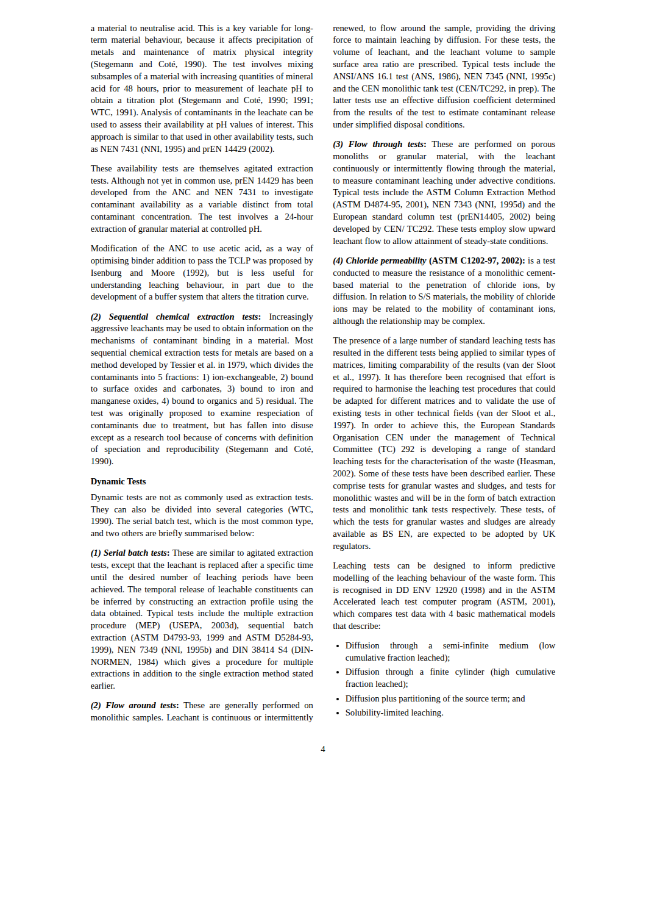a material to neutralise acid. This is a key variable for long-term material behaviour, because it affects precipitation of metals and maintenance of matrix physical integrity (Stegemann and Coté, 1990). The test involves mixing subsamples of a material with increasing quantities of mineral acid for 48 hours, prior to measurement of leachate pH to obtain a titration plot (Stegemann and Coté, 1990; 1991; WTC, 1991). Analysis of contaminants in the leachate can be used to assess their availability at pH values of interest. This approach is similar to that used in other availability tests, such as NEN 7431 (NNI, 1995) and prEN 14429 (2002).
These availability tests are themselves agitated extraction tests. Although not yet in common use, prEN 14429 has been developed from the ANC and NEN 7431 to investigate contaminant availability as a variable distinct from total contaminant concentration. The test involves a 24-hour extraction of granular material at controlled pH.
Modification of the ANC to use acetic acid, as a way of optimising binder addition to pass the TCLP was proposed by Isenburg and Moore (1992), but is less useful for understanding leaching behaviour, in part due to the development of a buffer system that alters the titration curve.
(2) Sequential chemical extraction tests: Increasingly aggressive leachants may be used to obtain information on the mechanisms of contaminant binding in a material. Most sequential chemical extraction tests for metals are based on a method developed by Tessier et al. in 1979, which divides the contaminants into 5 fractions: 1) ion-exchangeable, 2) bound to surface oxides and carbonates, 3) bound to iron and manganese oxides, 4) bound to organics and 5) residual. The test was originally proposed to examine respeciation of contaminants due to treatment, but has fallen into disuse except as a research tool because of concerns with definition of speciation and reproducibility (Stegemann and Coté, 1990).
Dynamic Tests
Dynamic tests are not as commonly used as extraction tests. They can also be divided into several categories (WTC, 1990). The serial batch test, which is the most common type, and two others are briefly summarised below:
(1) Serial batch tests: These are similar to agitated extraction tests, except that the leachant is replaced after a specific time until the desired number of leaching periods have been achieved. The temporal release of leachable constituents can be inferred by constructing an extraction profile using the data obtained. Typical tests include the multiple extraction procedure (MEP) (USEPA, 2003d), sequential batch extraction (ASTM D4793-93, 1999 and ASTM D5284-93, 1999), NEN 7349 (NNI, 1995b) and DIN 38414 S4 (DIN-NORMEN, 1984) which gives a procedure for multiple extractions in addition to the single extraction method stated earlier.
(2) Flow around tests: These are generally performed on monolithic samples. Leachant is continuous or intermittently renewed, to flow around the sample, providing the driving force to maintain leaching by diffusion. For these tests, the volume of leachant, and the leachant volume to sample surface area ratio are prescribed. Typical tests include the ANSI/ANS 16.1 test (ANS, 1986), NEN 7345 (NNI, 1995c) and the CEN monolithic tank test (CEN/TC292, in prep). The latter tests use an effective diffusion coefficient determined from the results of the test to estimate contaminant release under simplified disposal conditions.
(3) Flow through tests: These are performed on porous monoliths or granular material, with the leachant continuously or intermittently flowing through the material, to measure contaminant leaching under advective conditions. Typical tests include the ASTM Column Extraction Method (ASTM D4874-95, 2001), NEN 7343 (NNI, 1995d) and the European standard column test (prEN14405, 2002) being developed by CEN/ TC292. These tests employ slow upward leachant flow to allow attainment of steady-state conditions.
(4) Chloride permeability (ASTM C1202-97, 2002): is a test conducted to measure the resistance of a monolithic cement-based material to the penetration of chloride ions, by diffusion. In relation to S/S materials, the mobility of chloride ions may be related to the mobility of contaminant ions, although the relationship may be complex.
The presence of a large number of standard leaching tests has resulted in the different tests being applied to similar types of matrices, limiting comparability of the results (van der Sloot et al., 1997). It has therefore been recognised that effort is required to harmonise the leaching test procedures that could be adapted for different matrices and to validate the use of existing tests in other technical fields (van der Sloot et al., 1997). In order to achieve this, the European Standards Organisation CEN under the management of Technical Committee (TC) 292 is developing a range of standard leaching tests for the characterisation of the waste (Heasman, 2002). Some of these tests have been described earlier. These comprise tests for granular wastes and sludges, and tests for monolithic wastes and will be in the form of batch extraction tests and monolithic tank tests respectively. These tests, of which the tests for granular wastes and sludges are already available as BS EN, are expected to be adopted by UK regulators.
Leaching tests can be designed to inform predictive modelling of the leaching behaviour of the waste form. This is recognised in DD ENV 12920 (1998) and in the ASTM Accelerated leach test computer program (ASTM, 2001), which compares test data with 4 basic mathematical models that describe:
Diffusion through a semi-infinite medium (low cumulative fraction leached);
Diffusion through a finite cylinder (high cumulative fraction leached);
Diffusion plus partitioning of the source term; and
Solubility-limited leaching.
4